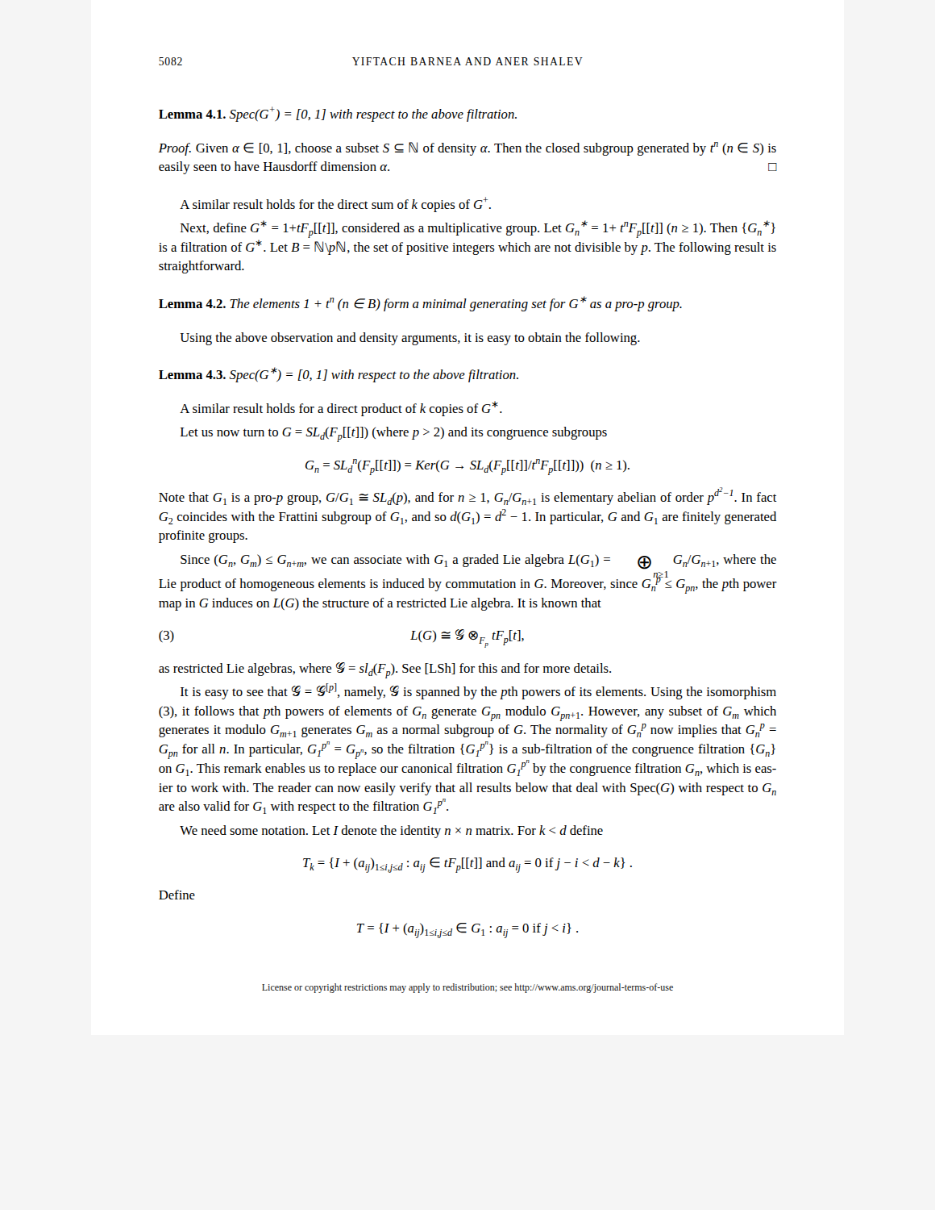5082 Yiftach Barnea and Aner Shalev
Lemma 4.1. Spec(G+) = [0, 1] with respect to the above filtration.
Proof. Given α ∈ [0, 1], choose a subset S ⊆ ℕ of density α. Then the closed subgroup generated by tn (n ∈ S) is easily seen to have Hausdorff dimension α. □
A similar result holds for the direct sum of k copies of G+.
Next, define G∗ = 1+tFp[[t]], considered as a multiplicative group. Let Gn∗ = 1+ tnFp[[t]] (n ≥ 1). Then {Gn∗} is a filtration of G∗. Let B = ℕ\p ℕ, the set of positive integers which are not divisible by p. The following result is straightforward.
Lemma 4.2. The elements 1 + tn (n ∈ B) form a minimal generating set for G∗ as a pro-p group.
Using the above observation and density arguments, it is easy to obtain the following.
Lemma 4.3. Spec(G∗) = [0, 1] with respect to the above filtration.
A similar result holds for a direct product of k copies of G∗.
Let us now turn to G = SLd(Fp[[t]]) (where p > 2) and its congruence subgroups
Gn = SLdn(Fp[[t]]) = Ker(G → SLd(Fp[[t]]/tnFp[[t]])) (n ≥ 1).
Note that G1 is a pro-p group, G/G1 ≅ SLd(p), and for n ≥ 1, Gn/Gn+1 is elementary abelian of order pd2−1. In fact G2 coincides with the Frattini subgroup of G1, and so d(G1) = d2 − 1. In particular, G and G1 are finitely generated profinite groups.
Since (Gn, Gm) ≤ Gn+m, we can associate with G1 a graded Lie algebra L(G1) = ⊕n≥1 Gn/Gn+1, where the Lie product of homogeneous elements is induced by commutation in G. Moreover, since Gnp ≤ Gpn, the pth power map in G induces on L(G) the structure of a restricted Lie algebra. It is known that
(3) L(G) ≅ 𝒢 ⊗Fp tFp[t],
as restricted Lie algebras, where 𝒢 = sld(Fp). See [LSh] for this and for more details.
It is easy to see that 𝒢 = 𝒢[p], namely, 𝒢 is spanned by the pth powers of its elements. Using the isomorphism (3), it follows that pth powers of elements of Gn generate Gpn modulo Gpn+1. However, any subset of Gm which generates it modulo Gm+1 generates Gm as a normal subgroup of G. The normality of Gnp now implies that Gnp = Gpn for all n. In particular, G1pn = Gpn, so the filtration {G1pn} is a sub-filtration of the congruence filtration {Gn} on G1. This remark enables us to replace our canonical filtration G1pn by the congruence filtration Gn, which is easier to work with. The reader can now easily verify that all results below that deal with Spec(G) with respect to Gn are also valid for G1 with respect to the filtration G1pn.
We need some notation. Let I denote the identity n × n matrix. For k < d define
Tk = {I + (aij)1≤i,j≤d : aij ∈ tFp[[t]] and aij = 0 if j − i < d − k} .
Define
T = {I + (aij)1≤i,j≤d ∈ G1 : aij = 0 if j < i} .
License or copyright restrictions may apply to redistribution; see http://www.ams.org/journal-terms-of-use